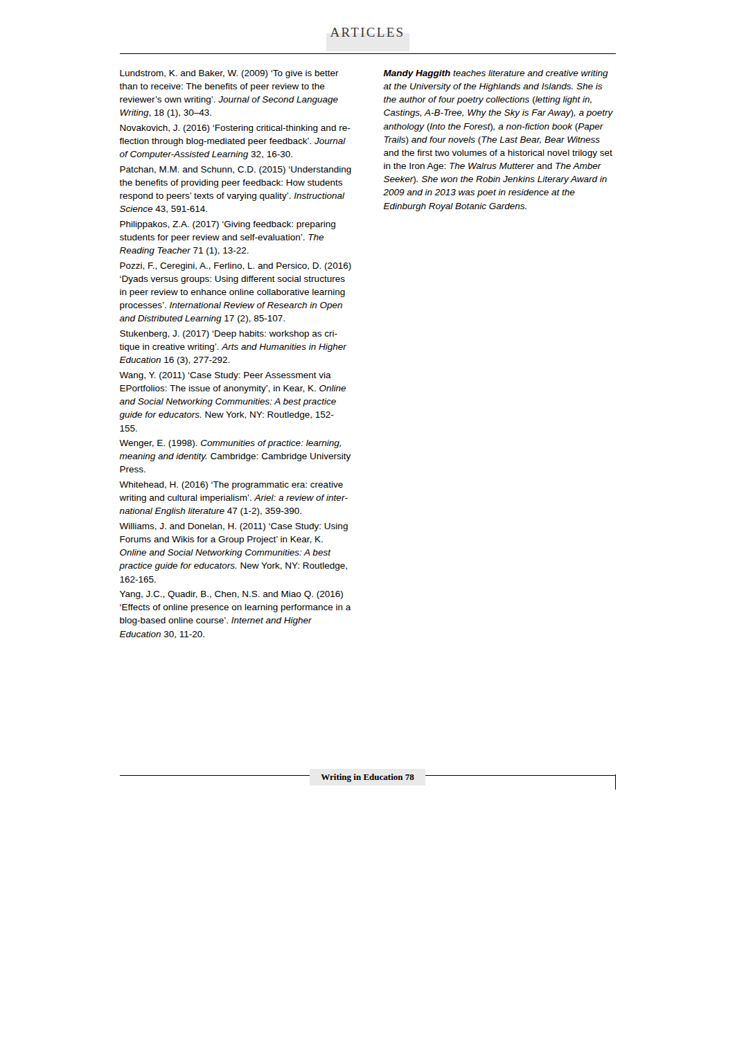ARTICLES
Lundstrom, K. and Baker, W. (2009) ‘To give is better than to receive: The benefits of peer review to the reviewer’s own writing’. Journal of Second Language Writing, 18 (1), 30–43.
Novakovich, J. (2016) ‘Fostering critical-thinking and reflection through blog-mediated peer feedback’. Journal of Computer-Assisted Learning 32, 16-30.
Patchan, M.M. and Schunn, C.D. (2015) ‘Understanding the benefits of providing peer feedback: How students respond to peers’ texts of varying quality’. Instructional Science 43, 591-614.
Philippakos, Z.A. (2017) ‘Giving feedback: preparing students for peer review and self-evaluation’. The Reading Teacher 71 (1), 13-22.
Pozzi, F., Ceregini, A., Ferlino, L. and Persico, D. (2016) ‘Dyads versus groups: Using different social structures in peer review to enhance online collaborative learning processes’. International Review of Research in Open and Distributed Learning 17 (2), 85-107.
Stukenberg, J. (2017) ‘Deep habits: workshop as critique in creative writing’. Arts and Humanities in Higher Education 16 (3), 277-292.
Wang, Y. (2011) ‘Case Study: Peer Assessment via EPortfolios: The issue of anonymity’, in Kear, K. Online and Social Networking Communities: A best practice guide for educators. New York, NY: Routledge, 152-155.
Wenger, E. (1998). Communities of practice: learning, meaning and identity. Cambridge: Cambridge University Press.
Whitehead, H. (2016) ‘The programmatic era: creative writing and cultural imperialism’. Ariel: a review of international English literature 47 (1-2), 359-390.
Williams, J. and Donelan, H. (2011) ‘Case Study: Using Forums and Wikis for a Group Project’ in Kear, K. Online and Social Networking Communities: A best practice guide for educators. New York, NY: Routledge, 162-165.
Yang, J.C., Quadir, B., Chen, N.S. and Miao Q. (2016) ‘Effects of online presence on learning performance in a blog-based online course’. Internet and Higher Education 30, 11-20.
Mandy Haggith teaches literature and creative writing at the University of the Highlands and Islands. She is the author of four poetry collections (letting light in, Castings, A-B-Tree, Why the Sky is Far Away), a poetry anthology (Into the Forest), a non-fiction book (Paper Trails) and four novels (The Last Bear, Bear Witness and the first two volumes of a historical novel trilogy set in the Iron Age: The Walrus Mutterer and The Amber Seeker). She won the Robin Jenkins Literary Award in 2009 and in 2013 was poet in residence at the Edinburgh Royal Botanic Gardens.
Writing in Education 78